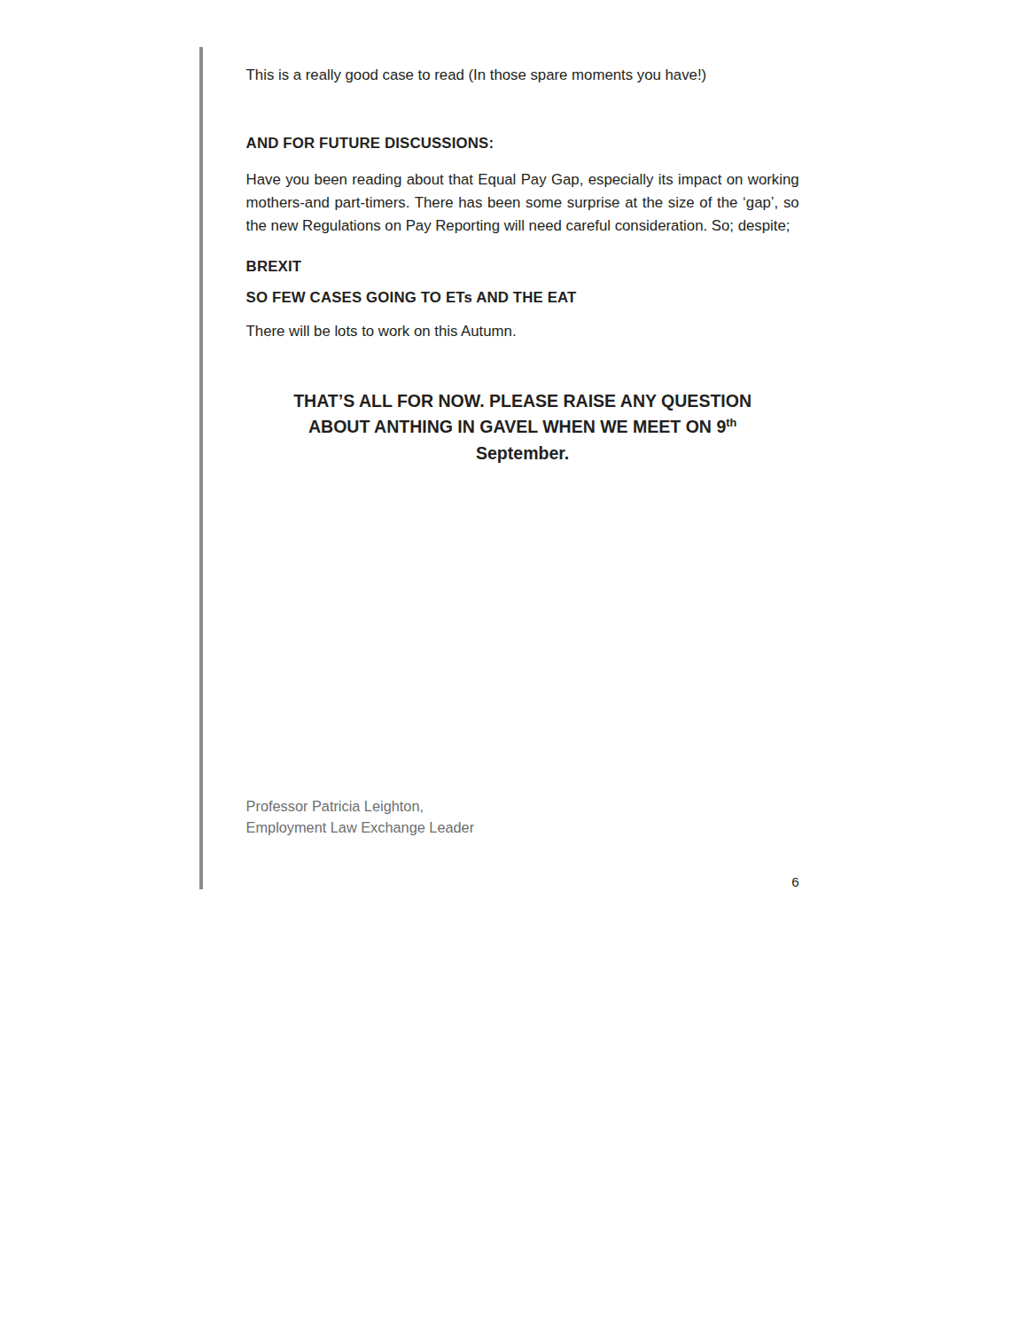This is a really good case to read (In those spare moments you have!)
AND FOR FUTURE DISCUSSIONS:
Have you been reading about that Equal Pay Gap, especially its impact on working mothers-and part-timers. There has been some surprise at the size of the ‘gap’, so the new Regulations on Pay Reporting will need careful consideration. So; despite;
BREXIT
SO FEW CASES GOING TO ETs AND THE EAT
There will be lots to work on this Autumn.
THAT’S ALL FOR NOW. PLEASE RAISE ANY QUESTION ABOUT ANTHING IN GAVEL WHEN WE MEET ON 9th September.
Professor Patricia Leighton,
Employment Law Exchange Leader
6